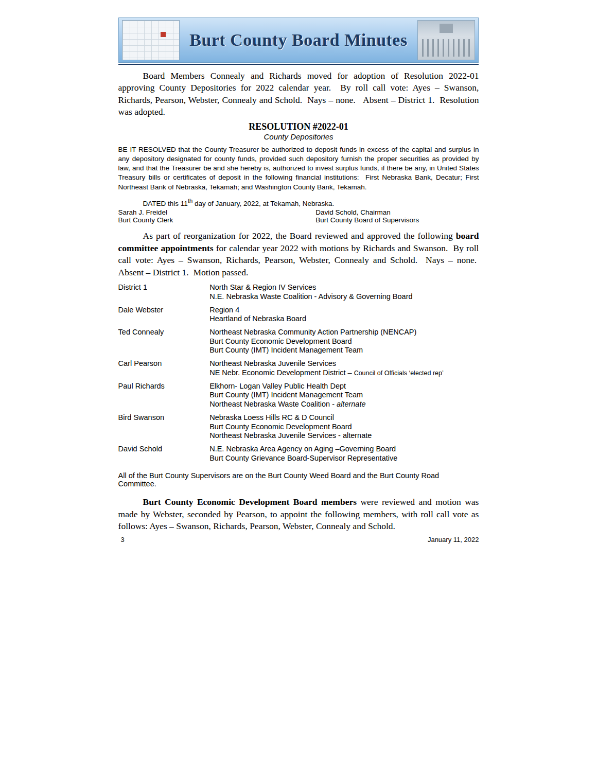Burt County Board Minutes
Board Members Connealy and Richards moved for adoption of Resolution 2022-01 approving County Depositories for 2022 calendar year. By roll call vote: Ayes – Swanson, Richards, Pearson, Webster, Connealy and Schold. Nays – none. Absent – District 1. Resolution was adopted.
RESOLUTION #2022-01
County Depositories
BE IT RESOLVED that the County Treasurer be authorized to deposit funds in excess of the capital and surplus in any depository designated for county funds, provided such depository furnish the proper securities as provided by law, and that the Treasurer be and she hereby is, authorized to invest surplus funds, if there be any, in United States Treasury bills or certificates of deposit in the following financial institutions: First Nebraska Bank, Decatur; First Northeast Bank of Nebraska, Tekamah; and Washington County Bank, Tekamah.
DATED this 11th day of January, 2022, at Tekamah, Nebraska.
| Sarah J. Freidel | David Schold, Chairman |
| Burt County Clerk | Burt County Board of Supervisors |
As part of reorganization for 2022, the Board reviewed and approved the following board committee appointments for calendar year 2022 with motions by Richards and Swanson. By roll call vote: Ayes – Swanson, Richards, Pearson, Webster, Connealy and Schold. Nays – none. Absent – District 1. Motion passed.
| District 1 | North Star & Region IV Services N.E. Nebraska Waste Coalition - Advisory & Governing Board |
| Dale Webster | Region 4 Heartland of Nebraska Board |
| Ted Connealy | Northeast Nebraska Community Action Partnership (NENCAP) Burt County Economic Development Board Burt County (IMT) Incident Management Team |
| Carl Pearson | Northeast Nebraska Juvenile Services NE Nebr. Economic Development District – Council of Officials ‘elected rep’ |
| Paul Richards | Elkhorn- Logan Valley Public Health Dept Burt County (IMT) Incident Management Team Northeast Nebraska Waste Coalition - alternate |
| Bird Swanson | Nebraska Loess Hills RC & D Council Burt County Economic Development Board Northeast Nebraska Juvenile Services - alternate |
| David Schold | N.E. Nebraska Area Agency on Aging –Governing Board Burt County Grievance Board-Supervisor Representative |
All of the Burt County Supervisors are on the Burt County Weed Board and the Burt County Road Committee.
Burt County Economic Development Board members were reviewed and motion was made by Webster, seconded by Pearson, to appoint the following members, with roll call vote as follows: Ayes – Swanson, Richards, Pearson, Webster, Connealy and Schold.
3
January 11, 2022